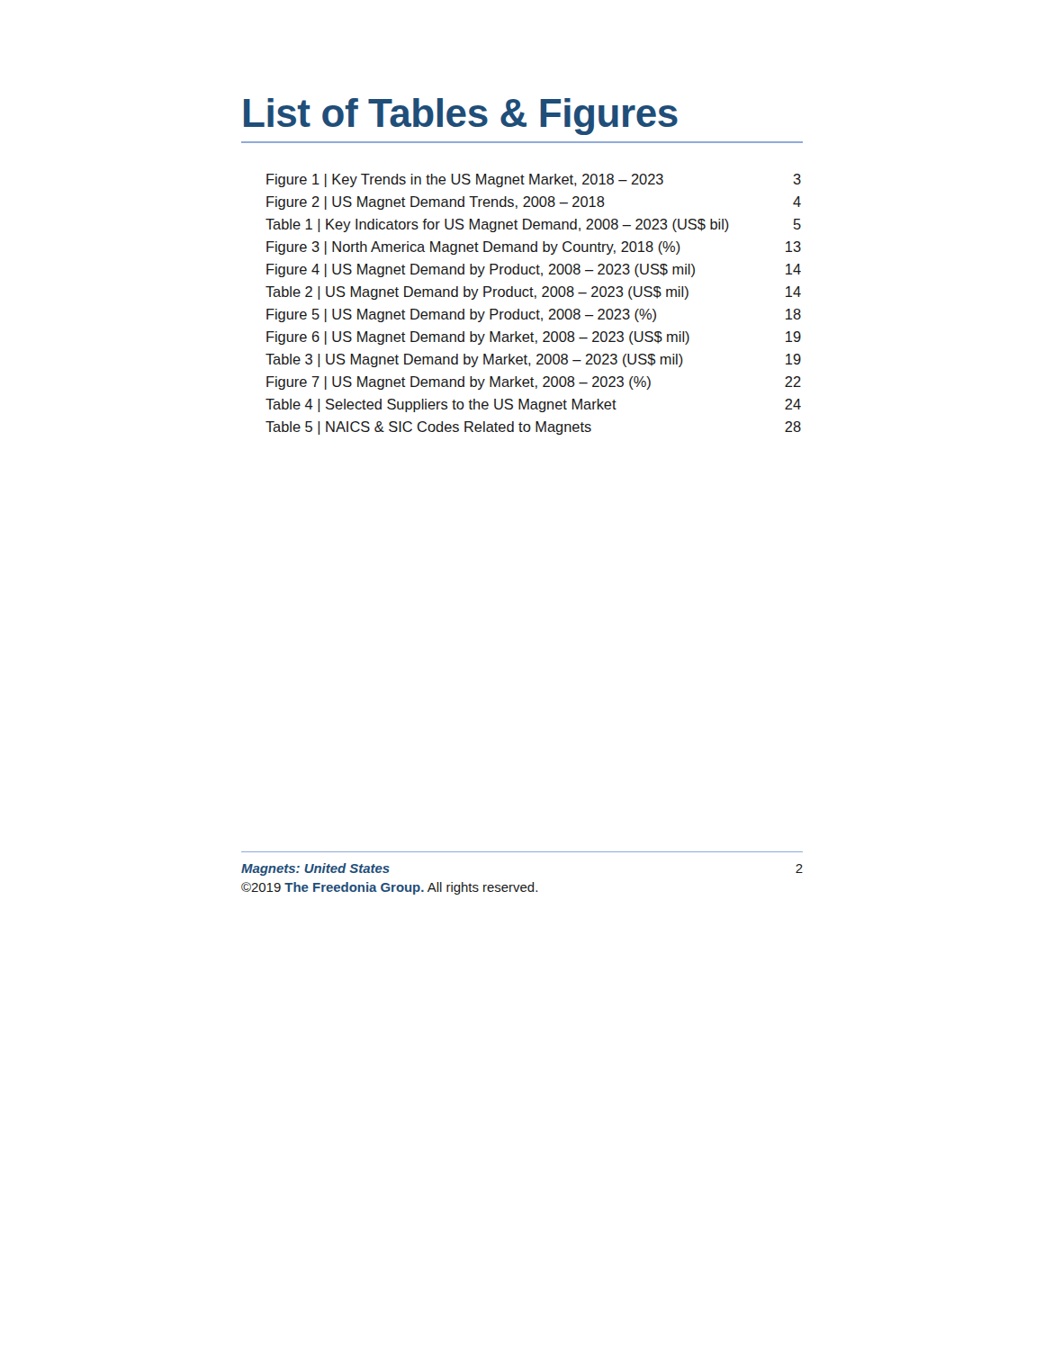List of Tables & Figures
Figure 1 | Key Trends in the US Magnet Market, 2018 – 2023 3
Figure 2 | US Magnet Demand Trends, 2008 – 2018 4
Table 1 | Key Indicators for US Magnet Demand, 2008 – 2023 (US$ bil) 5
Figure 3 | North America Magnet Demand by Country, 2018 (%) 13
Figure 4 | US Magnet Demand by Product, 2008 – 2023 (US$ mil) 14
Table 2 | US Magnet Demand by Product, 2008 – 2023 (US$ mil) 14
Figure 5 | US Magnet Demand by Product, 2008 – 2023 (%) 18
Figure 6 | US Magnet Demand by Market, 2008 – 2023 (US$ mil) 19
Table 3 | US Magnet Demand by Market, 2008 – 2023 (US$ mil) 19
Figure 7 | US Magnet Demand by Market, 2008 – 2023 (%) 22
Table 4 | Selected Suppliers to the US Magnet Market 24
Table 5 | NAICS & SIC Codes Related to Magnets 28
Magnets: United States
©2019 The Freedonia Group. All rights reserved.
2